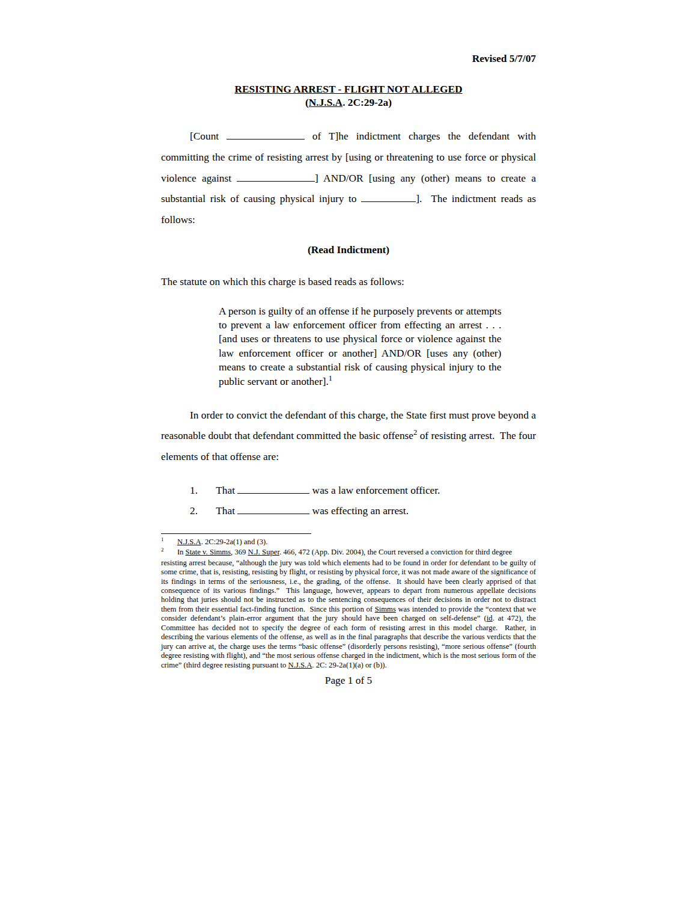Revised 5/7/07
RESISTING ARREST - FLIGHT NOT ALLEGED (N.J.S.A. 2C:29-2a)
[Count of T]he indictment charges the defendant with committing the crime of resisting arrest by [using or threatening to use force or physical violence against ] AND/OR [using any (other) means to create a substantial risk of causing physical injury to ]. The indictment reads as follows:
(Read Indictment)
The statute on which this charge is based reads as follows:
A person is guilty of an offense if he purposely prevents or attempts to prevent a law enforcement officer from effecting an arrest . . . [and uses or threatens to use physical force or violence against the law enforcement officer or another] AND/OR [uses any (other) means to create a substantial risk of causing physical injury to the public servant or another].1
In order to convict the defendant of this charge, the State first must prove beyond a reasonable doubt that defendant committed the basic offense2 of resisting arrest. The four elements of that offense are:
1. That was a law enforcement officer.
2. That was effecting an arrest.
1 N.J.S.A. 2C:29-2a(1) and (3).
2 In State v. Simms, 369 N.J. Super. 466, 472 (App. Div. 2004), the Court reversed a conviction for third degree
resisting arrest because, “although the jury was told which elements had to be found in order for defendant to be guilty of some crime, that is, resisting, resisting by flight, or resisting by physical force, it was not made aware of the significance of its findings in terms of the seriousness, i.e., the grading, of the offense. It should have been clearly apprised of that consequence of its various findings.” This language, however, appears to depart from numerous appellate decisions holding that juries should not be instructed as to the sentencing consequences of their decisions in order not to distract them from their essential fact-finding function. Since this portion of Simms was intended to provide the “context that we consider defendant’s plain-error argument that the jury should have been charged on self-defense” (id. at 472), the Committee has decided not to specify the degree of each form of resisting arrest in this model charge. Rather, in describing the various elements of the offense, as well as in the final paragraphs that describe the various verdicts that the jury can arrive at, the charge uses the terms “basic offense” (disorderly persons resisting), “more serious offense” (fourth degree resisting with flight), and “the most serious offense charged in the indictment, which is the most serious form of the crime” (third degree resisting pursuant to N.J.S.A. 2C: 29-2a(1)(a) or (b)).
Page 1 of 5